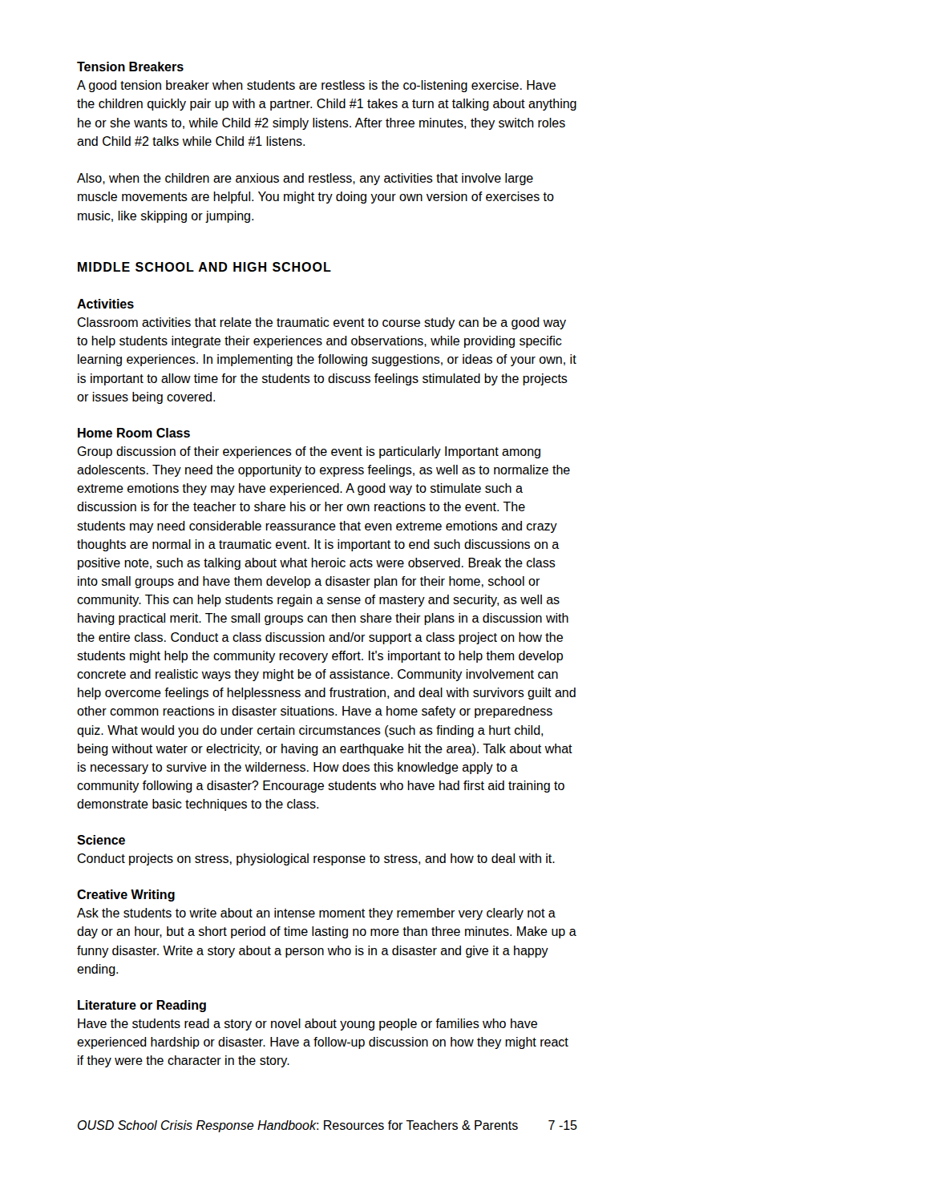Tension Breakers
A good tension breaker when students are restless is the co-listening exercise. Have the children quickly pair up with a partner. Child #1 takes a turn at talking about anything he or she wants to, while Child #2 simply listens. After three minutes, they switch roles and Child #2 talks while Child #1 listens.
Also, when the children are anxious and restless, any activities that involve large muscle movements are helpful. You might try doing your own version of exercises to music, like skipping or jumping.
MIDDLE SCHOOL AND HIGH SCHOOL
Activities
Classroom activities that relate the traumatic event to course study can be a good way to help students integrate their experiences and observations, while providing specific learning experiences. In implementing the following suggestions, or ideas of your own, it is important to allow time for the students to discuss feelings stimulated by the projects or issues being covered.
Home Room Class
Group discussion of their experiences of the event is particularly Important among adolescents. They need the opportunity to express feelings, as well as to normalize the extreme emotions they may have experienced. A good way to stimulate such a discussion is for the teacher to share his or her own reactions to the event. The students may need considerable reassurance that even extreme emotions and crazy thoughts are normal in a traumatic event. It is important to end such discussions on a positive note, such as talking about what heroic acts were observed. Break the class into small groups and have them develop a disaster plan for their home, school or community. This can help students regain a sense of mastery and security, as well as having practical merit. The small groups can then share their plans in a discussion with the entire class. Conduct a class discussion and/or support a class project on how the students might help the community recovery effort. It's important to help them develop concrete and realistic ways they might be of assistance. Community involvement can help overcome feelings of helplessness and frustration, and deal with survivors guilt and other common reactions in disaster situations. Have a home safety or preparedness quiz. What would you do under certain circumstances (such as finding a hurt child, being without water or electricity, or having an earthquake hit the area). Talk about what is necessary to survive in the wilderness. How does this knowledge apply to a community following a disaster? Encourage students who have had first aid training to demonstrate basic techniques to the class.
Science
Conduct projects on stress, physiological response to stress, and how to deal with it.
Creative Writing
Ask the students to write about an intense moment they remember very clearly not a day or an hour, but a short period of time lasting no more than three minutes. Make up a funny disaster. Write a story about a person who is in a disaster and give it a happy ending.
Literature or Reading
Have the students read a story or novel about young people or families who have experienced hardship or disaster. Have a follow-up discussion on how they might react if they were the character in the story.
OUSD School Crisis Response Handbook: Resources for Teachers & Parents
7 -15